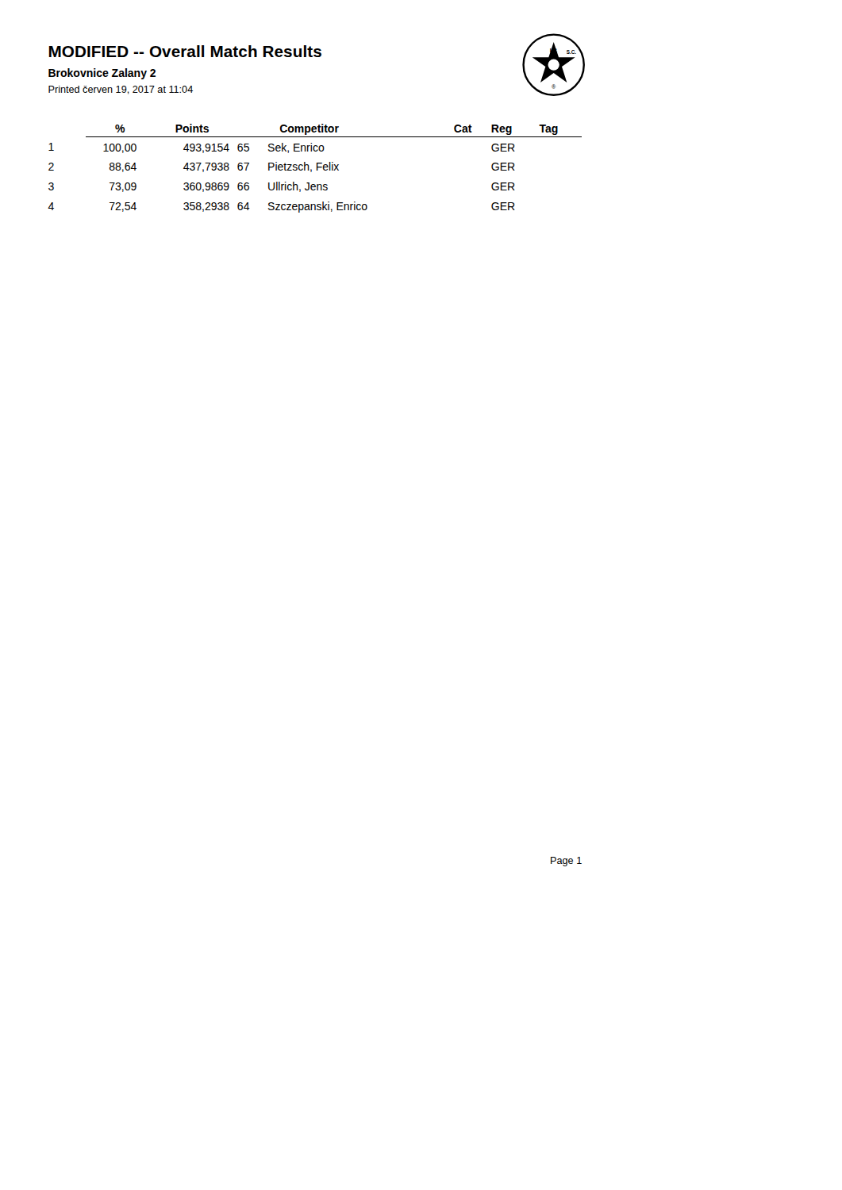MODIFIED -- Overall Match Results
Brokovnice Zalany 2
Printed červen 19, 2017 at 11:04
I.P. S.C. ®
| | % | Points | | Competitor | Cat | Reg | Tag |
| --- | --- | --- | --- | --- | --- | --- | --- |
| 1 | 100,00 | 493,9154 | 65 | Sek, Enrico | | GER | |
| 2 | 88,64 | 437,7938 | 67 | Pietzsch, Felix | | GER | |
| 3 | 73,09 | 360,9869 | 66 | Ullrich, Jens | | GER | |
| 4 | 72,54 | 358,2938 | 64 | Szczepanski, Enrico | | GER | |
Page 1